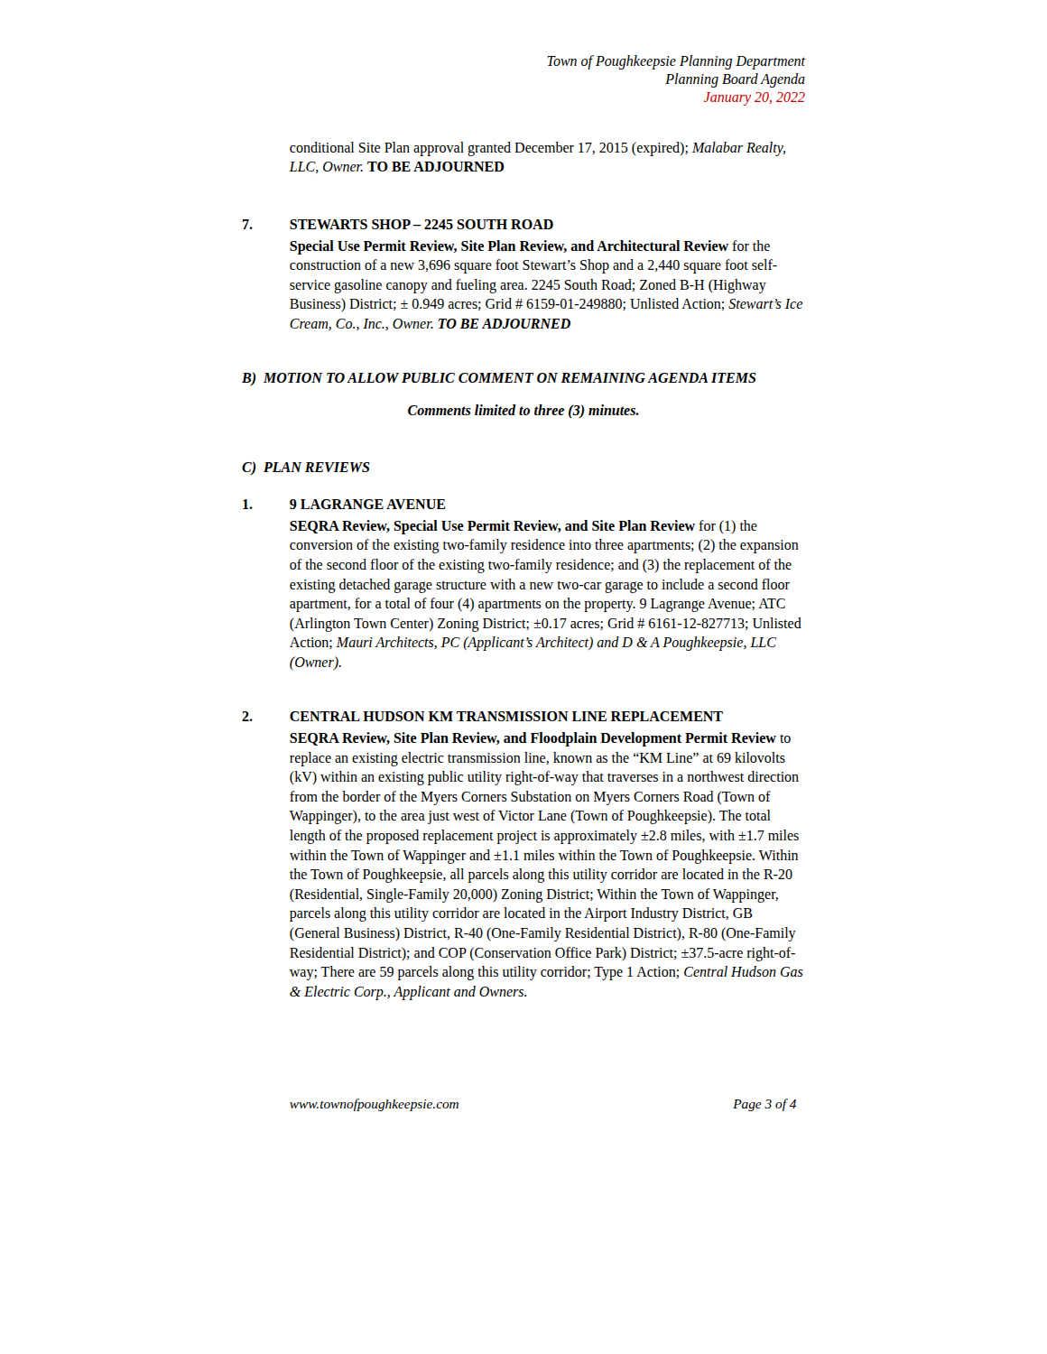Town of Poughkeepsie Planning Department
Planning Board Agenda
January 20, 2022
conditional Site Plan approval granted December 17, 2015 (expired); Malabar Realty, LLC, Owner. TO BE ADJOURNED
7.
Stewarts Shop – 2245 South Road
Special Use Permit Review, Site Plan Review, and Architectural Review for the construction of a new 3,696 square foot Stewart’s Shop and a 2,440 square foot self-service gasoline canopy and fueling area. 2245 South Road; Zoned B-H (Highway Business) District; ± 0.949 acres; Grid # 6159-01-249880; Unlisted Action; Stewart’s Ice Cream, Co., Inc., Owner. TO BE ADJOURNED
B) MOTION TO ALLOW PUBLIC COMMENT ON REMAINING AGENDA ITEMS
Comments limited to three (3) minutes.
C) PLAN REVIEWS
1.
9 Lagrange Avenue
SEQRA Review, Special Use Permit Review, and Site Plan Review for (1) the conversion of the existing two-family residence into three apartments; (2) the expansion of the second floor of the existing two-family residence; and (3) the replacement of the existing detached garage structure with a new two-car garage to include a second floor apartment, for a total of four (4) apartments on the property. 9 Lagrange Avenue; ATC (Arlington Town Center) Zoning District; ±0.17 acres; Grid # 6161-12-827713; Unlisted Action; Mauri Architects, PC (Applicant’s Architect) and D & A Poughkeepsie, LLC (Owner).
2.
Central Hudson KM Transmission Line Replacement
SEQRA Review, Site Plan Review, and Floodplain Development Permit Review to replace an existing electric transmission line, known as the “KM Line” at 69 kilovolts (kV) within an existing public utility right-of-way that traverses in a northwest direction from the border of the Myers Corners Substation on Myers Corners Road (Town of Wappinger), to the area just west of Victor Lane (Town of Poughkeepsie). The total length of the proposed replacement project is approximately ±2.8 miles, with ±1.7 miles within the Town of Wappinger and ±1.1 miles within the Town of Poughkeepsie. Within the Town of Poughkeepsie, all parcels along this utility corridor are located in the R-20 (Residential, Single-Family 20,000) Zoning District; Within the Town of Wappinger, parcels along this utility corridor are located in the Airport Industry District, GB (General Business) District, R-40 (One-Family Residential District), R-80 (One-Family Residential District); and COP (Conservation Office Park) District; ±37.5-acre right-of-way; There are 59 parcels along this utility corridor; Type 1 Action; Central Hudson Gas & Electric Corp., Applicant and Owners.
www.townofpoughkeepsie.com
Page 3 of 4